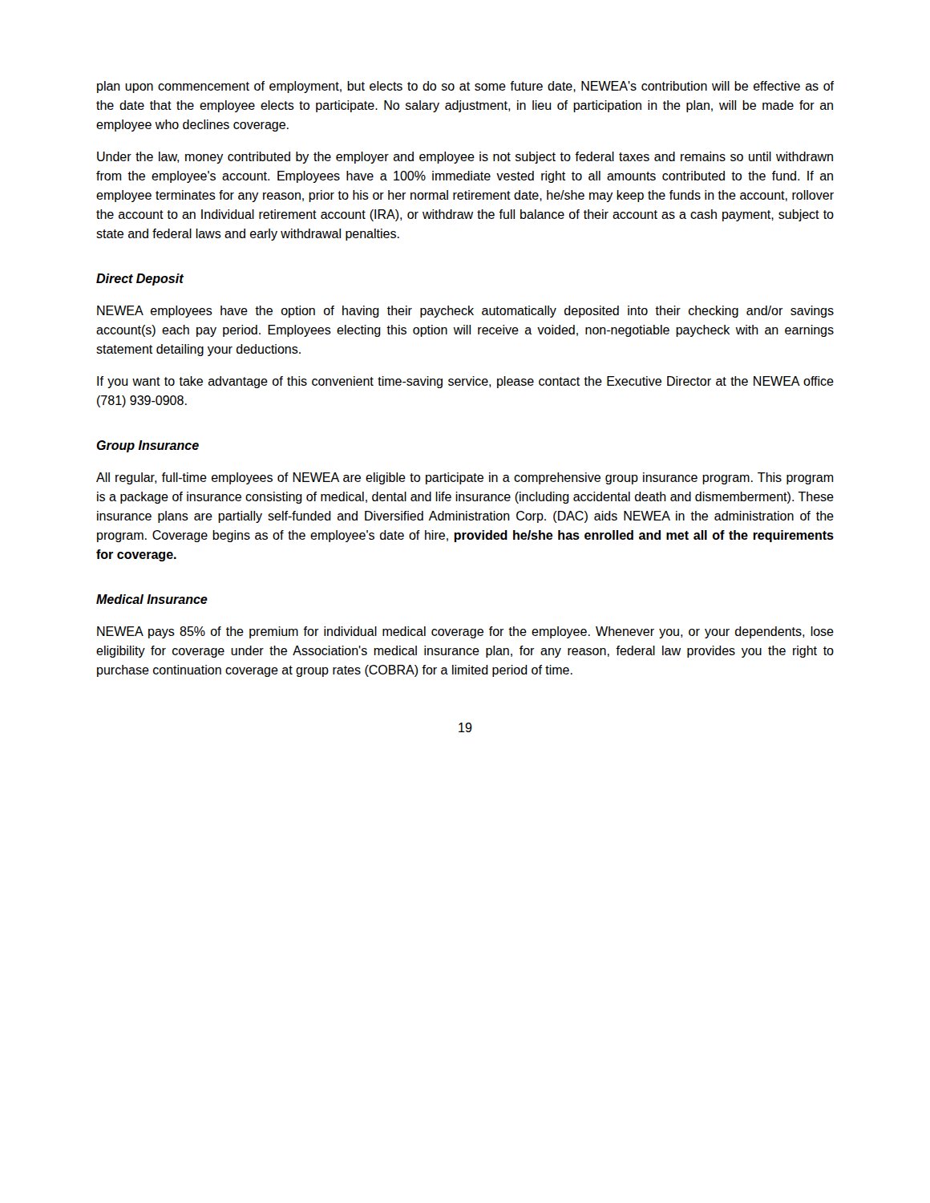plan upon commencement of employment, but elects to do so at some future date, NEWEA's contribution will be effective as of the date that the employee elects to participate. No salary adjustment, in lieu of participation in the plan, will be made for an employee who declines coverage.
Under the law, money contributed by the employer and employee is not subject to federal taxes and remains so until withdrawn from the employee's account. Employees have a 100% immediate vested right to all amounts contributed to the fund. If an employee terminates for any reason, prior to his or her normal retirement date, he/she may keep the funds in the account, rollover the account to an Individual retirement account (IRA), or withdraw the full balance of their account as a cash payment, subject to state and federal laws and early withdrawal penalties.
Direct Deposit
NEWEA employees have the option of having their paycheck automatically deposited into their checking and/or savings account(s) each pay period. Employees electing this option will receive a voided, non-negotiable paycheck with an earnings statement detailing your deductions.
If you want to take advantage of this convenient time-saving service, please contact the Executive Director at the NEWEA office (781) 939-0908.
Group Insurance
All regular, full-time employees of NEWEA are eligible to participate in a comprehensive group insurance program. This program is a package of insurance consisting of medical, dental and life insurance (including accidental death and dismemberment). These insurance plans are partially self-funded and Diversified Administration Corp. (DAC) aids NEWEA in the administration of the program. Coverage begins as of the employee's date of hire, provided he/she has enrolled and met all of the requirements for coverage.
Medical Insurance
NEWEA pays 85% of the premium for individual medical coverage for the employee. Whenever you, or your dependents, lose eligibility for coverage under the Association's medical insurance plan, for any reason, federal law provides you the right to purchase continuation coverage at group rates (COBRA) for a limited period of time.
19